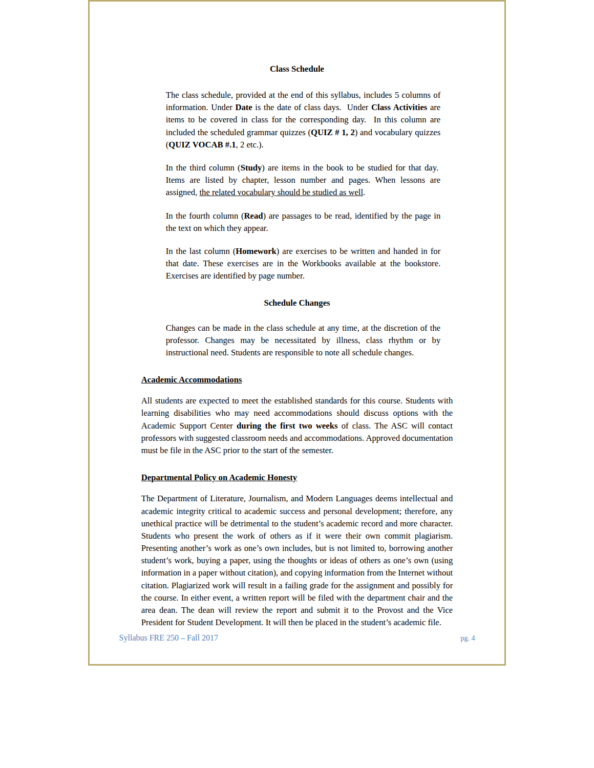Class Schedule
The class schedule, provided at the end of this syllabus, includes 5 columns of information. Under Date is the date of class days. Under Class Activities are items to be covered in class for the corresponding day. In this column are included the scheduled grammar quizzes (QUIZ # 1, 2) and vocabulary quizzes (QUIZ VOCAB #.1, 2 etc.).
In the third column (Study) are items in the book to be studied for that day. Items are listed by chapter, lesson number and pages. When lessons are assigned, the related vocabulary should be studied as well.
In the fourth column (Read) are passages to be read, identified by the page in the text on which they appear.
In the last column (Homework) are exercises to be written and handed in for that date. These exercises are in the Workbooks available at the bookstore. Exercises are identified by page number.
Schedule Changes
Changes can be made in the class schedule at any time, at the discretion of the professor. Changes may be necessitated by illness, class rhythm or by instructional need. Students are responsible to note all schedule changes.
Academic Accommodations
All students are expected to meet the established standards for this course. Students with learning disabilities who may need accommodations should discuss options with the Academic Support Center during the first two weeks of class. The ASC will contact professors with suggested classroom needs and accommodations. Approved documentation must be file in the ASC prior to the start of the semester.
Departmental Policy on Academic Honesty
The Department of Literature, Journalism, and Modern Languages deems intellectual and academic integrity critical to academic success and personal development; therefore, any unethical practice will be detrimental to the student’s academic record and more character. Students who present the work of others as if it were their own commit plagiarism. Presenting another’s work as one’s own includes, but is not limited to, borrowing another student’s work, buying a paper, using the thoughts or ideas of others as one’s own (using information in a paper without citation), and copying information from the Internet without citation. Plagiarized work will result in a failing grade for the assignment and possibly for the course. In either event, a written report will be filed with the department chair and the area dean. The dean will review the report and submit it to the Provost and the Vice President for Student Development. It will then be placed in the student’s academic file.
Syllabus FRE 250 – Fall 2017 pg. 4